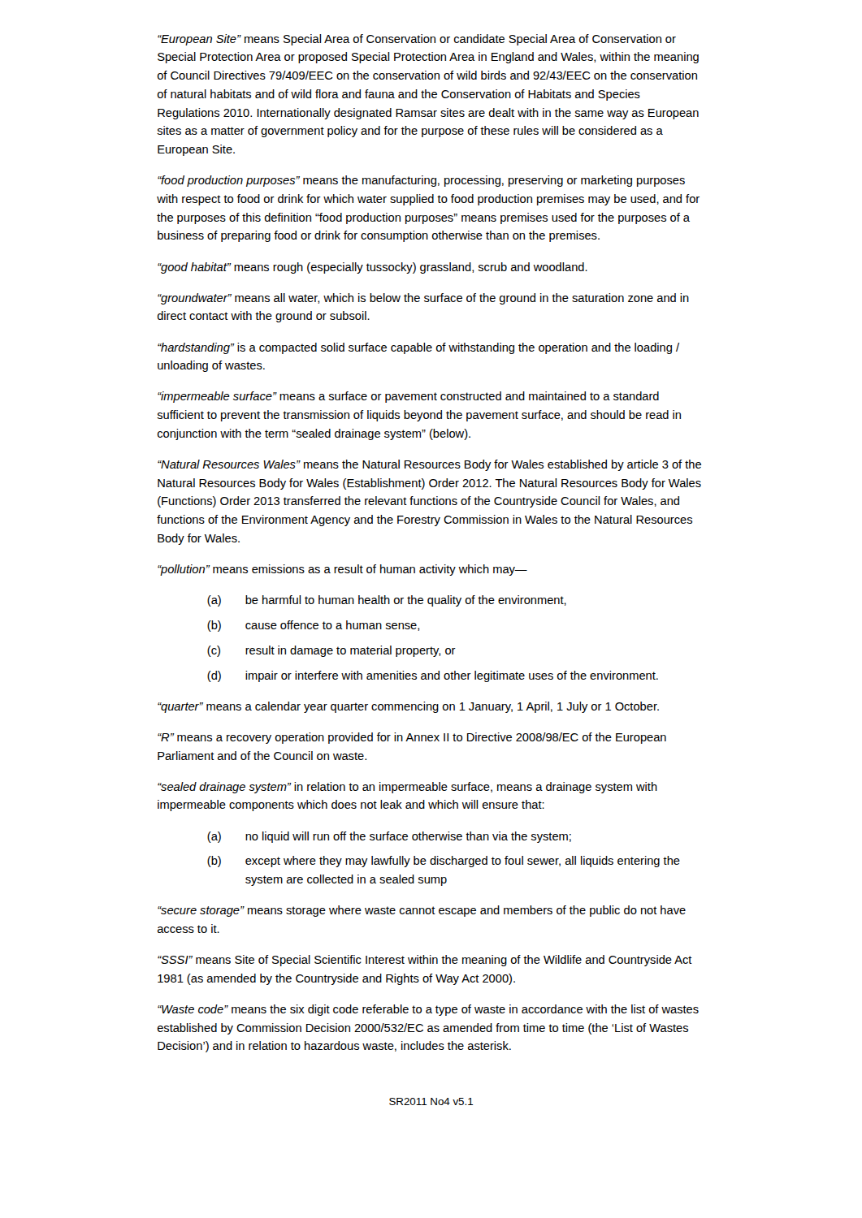“European Site” means Special Area of Conservation or candidate Special Area of Conservation or Special Protection Area or proposed Special Protection Area in England and Wales, within the meaning of Council Directives 79/409/EEC on the conservation of wild birds and 92/43/EEC on the conservation of natural habitats and of wild flora and fauna and the Conservation of Habitats and Species Regulations 2010. Internationally designated Ramsar sites are dealt with in the same way as European sites as a matter of government policy and for the purpose of these rules will be considered as a European Site.
“food production purposes” means the manufacturing, processing, preserving or marketing purposes with respect to food or drink for which water supplied to food production premises may be used, and for the purposes of this definition “food production purposes” means premises used for the purposes of a business of preparing food or drink for consumption otherwise than on the premises.
“good habitat” means rough (especially tussocky) grassland, scrub and woodland.
“groundwater” means all water, which is below the surface of the ground in the saturation zone and in direct contact with the ground or subsoil.
“hardstanding” is a compacted solid surface capable of withstanding the operation and the loading / unloading of wastes.
“impermeable surface” means a surface or pavement constructed and maintained to a standard sufficient to prevent the transmission of liquids beyond the pavement surface, and should be read in conjunction with the term “sealed drainage system” (below).
“Natural Resources Wales” means the Natural Resources Body for Wales established by article 3 of the Natural Resources Body for Wales (Establishment) Order 2012. The Natural Resources Body for Wales (Functions) Order 2013 transferred the relevant functions of the Countryside Council for Wales, and functions of the Environment Agency and the Forestry Commission in Wales to the Natural Resources Body for Wales.
“pollution” means emissions as a result of human activity which may—
(a) be harmful to human health or the quality of the environment,
(b) cause offence to a human sense,
(c) result in damage to material property, or
(d) impair or interfere with amenities and other legitimate uses of the environment.
“quarter” means a calendar year quarter commencing on 1 January, 1 April, 1 July or 1 October.
“R” means a recovery operation provided for in Annex II to Directive 2008/98/EC of the European Parliament and of the Council on waste.
“sealed drainage system” in relation to an impermeable surface, means a drainage system with impermeable components which does not leak and which will ensure that:
(a) no liquid will run off the surface otherwise than via the system;
(b) except where they may lawfully be discharged to foul sewer, all liquids entering the system are collected in a sealed sump
“secure storage” means storage where waste cannot escape and members of the public do not have access to it.
“SSSI” means Site of Special Scientific Interest within the meaning of the Wildlife and Countryside Act 1981 (as amended by the Countryside and Rights of Way Act 2000).
“Waste code” means the six digit code referable to a type of waste in accordance with the list of wastes established by Commission Decision 2000/532/EC as amended from time to time (the ‘List of Wastes Decision’) and in relation to hazardous waste, includes the asterisk.
SR2011 No4 v5.1